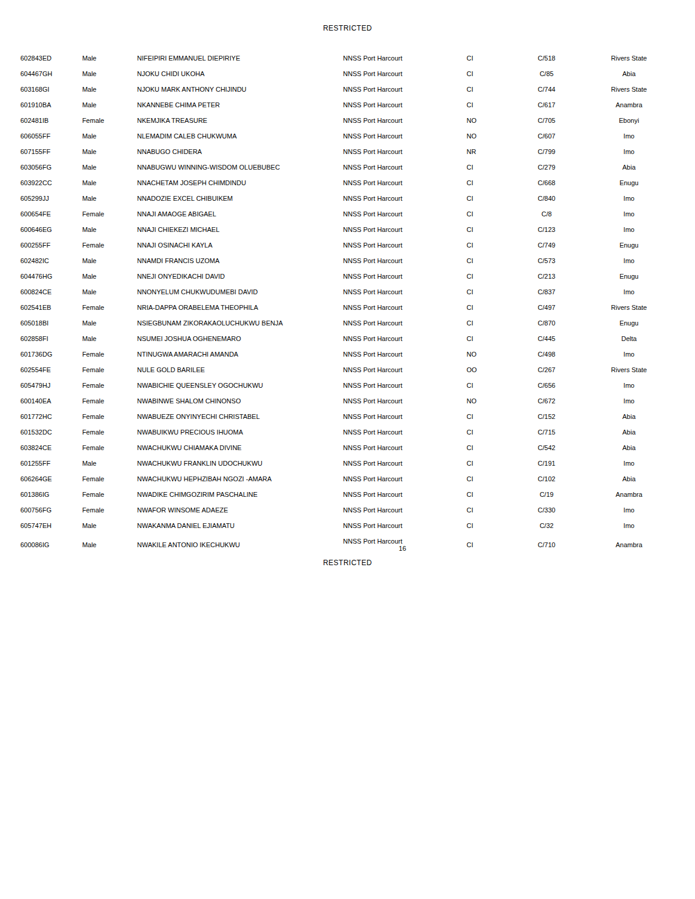RESTRICTED
| 602843ED | Male | NIFEIPIRI EMMANUEL DIEPIRIYE | NNSS Port Harcourt | CI | C/518 | Rivers State |
| 604467GH | Male | NJOKU CHIDI UKOHA | NNSS Port Harcourt | CI | C/85 | Abia |
| 603168GI | Male | NJOKU MARK ANTHONY CHIJINDU | NNSS Port Harcourt | CI | C/744 | Rivers State |
| 601910BA | Male | NKANNEBE CHIMA PETER | NNSS Port Harcourt | CI | C/617 | Anambra |
| 602481IB | Female | NKEMJIKA TREASURE | NNSS Port Harcourt | NO | C/705 | Ebonyi |
| 606055FF | Male | NLEMADIM CALEB CHUKWUMA | NNSS Port Harcourt | NO | C/607 | Imo |
| 607155FF | Male | NNABUGO CHIDERA | NNSS Port Harcourt | NR | C/799 | Imo |
| 603056FG | Male | NNABUGWU WINNING-WISDOM OLUEBUBEC | NNSS Port Harcourt | CI | C/279 | Abia |
| 603922CC | Male | NNACHETAM JOSEPH CHIMDINDU | NNSS Port Harcourt | CI | C/668 | Enugu |
| 605299JJ | Male | NNADOZIE EXCEL CHIBUIKEM | NNSS Port Harcourt | CI | C/840 | Imo |
| 600654FE | Female | NNAJI AMAOGE ABIGAEL | NNSS Port Harcourt | CI | C/8 | Imo |
| 600646EG | Male | NNAJI CHIEKEZI MICHAEL | NNSS Port Harcourt | CI | C/123 | Imo |
| 600255FF | Female | NNAJI OSINACHI KAYLA | NNSS Port Harcourt | CI | C/749 | Enugu |
| 602482IC | Male | NNAMDI FRANCIS UZOMA | NNSS Port Harcourt | CI | C/573 | Imo |
| 604476HG | Male | NNEJI ONYEDIKACHI DAVID | NNSS Port Harcourt | CI | C/213 | Enugu |
| 600824CE | Male | NNONYELUM CHUKWUDUMEBI DAVID | NNSS Port Harcourt | CI | C/837 | Imo |
| 602541EB | Female | NRIA-DAPPA ORABELEMA THEOPHILA | NNSS Port Harcourt | CI | C/497 | Rivers State |
| 605018BI | Male | NSIEGBUNAM ZIKORAKAOLUCHUKWU BENJA | NNSS Port Harcourt | CI | C/870 | Enugu |
| 602858FI | Male | NSUMEI JOSHUA OGHENEMARO | NNSS Port Harcourt | CI | C/445 | Delta |
| 601736DG | Female | NTINUGWA AMARACHI AMANDA | NNSS Port Harcourt | NO | C/498 | Imo |
| 602554FE | Female | NULE GOLD BARILEE | NNSS Port Harcourt | OO | C/267 | Rivers State |
| 605479HJ | Female | NWABICHIE QUEENSLEY OGOCHUKWU | NNSS Port Harcourt | CI | C/656 | Imo |
| 600140EA | Female | NWABINWE SHALOM CHINONSO | NNSS Port Harcourt | NO | C/672 | Imo |
| 601772HC | Female | NWABUEZE ONYINYECHI CHRISTABEL | NNSS Port Harcourt | CI | C/152 | Abia |
| 601532DC | Female | NWABUIKWU PRECIOUS IHUOMA | NNSS Port Harcourt | CI | C/715 | Abia |
| 603824CE | Female | NWACHUKWU CHIAMAKA DIVINE | NNSS Port Harcourt | CI | C/542 | Abia |
| 601255FF | Male | NWACHUKWU FRANKLIN UDOCHUKWU | NNSS Port Harcourt | CI | C/191 | Imo |
| 606264GE | Female | NWACHUKWU HEPHZIBAH NGOZI -AMARA | NNSS Port Harcourt | CI | C/102 | Abia |
| 601386IG | Female | NWADIKE CHIMGOZIRIM PASCHALINE | NNSS Port Harcourt | CI | C/19 | Anambra |
| 600756FG | Female | NWAFOR WINSOME ADAEZE | NNSS Port Harcourt | CI | C/330 | Imo |
| 605747EH | Male | NWAKANMA DANIEL EJIAMATU | NNSS Port Harcourt | CI | C/32 | Imo |
| 600086IG | Male | NWAKILE ANTONIO IKECHUKWU | NNSS Port Harcourt 16 | CI | C/710 | Anambra |
RESTRICTED